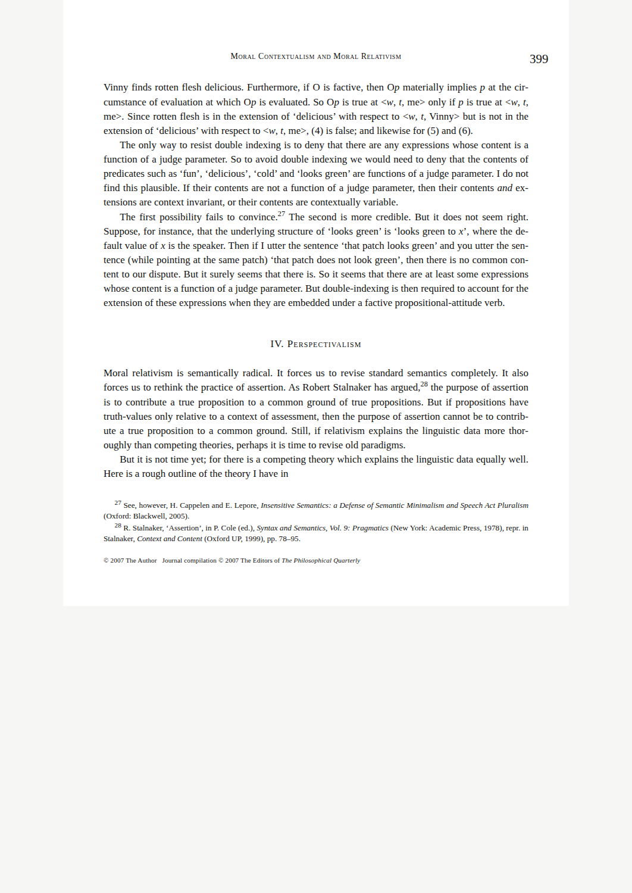Moral Contextualism and Moral Relativism 399
Vinny finds rotten flesh delicious. Furthermore, if O is factive, then Op materially implies p at the circumstance of evaluation at which Op is evaluated. So Op is true at <w, t, me> only if p is true at <w, t, me>. Since rotten flesh is in the extension of ‘delicious’ with respect to <w, t, Vinny> but is not in the extension of ‘delicious’ with respect to <w, t, me>, (4) is false; and likewise for (5) and (6).
The only way to resist double indexing is to deny that there are any expressions whose content is a function of a judge parameter. So to avoid double indexing we would need to deny that the contents of predicates such as ‘fun’, ‘delicious’, ‘cold’ and ‘looks green’ are functions of a judge parameter. I do not find this plausible. If their contents are not a function of a judge parameter, then their contents and extensions are context invariant, or their contents are contextually variable.
The first possibility fails to convince.27 The second is more credible. But it does not seem right. Suppose, for instance, that the underlying structure of ‘looks green’ is ‘looks green to x’, where the default value of x is the speaker. Then if I utter the sentence ‘that patch looks green’ and you utter the sentence (while pointing at the same patch) ‘that patch does not look green’, then there is no common content to our dispute. But it surely seems that there is. So it seems that there are at least some expressions whose content is a function of a judge parameter. But double-indexing is then required to account for the extension of these expressions when they are embedded under a factive propositional-attitude verb.
IV. Perspectivalism
Moral relativism is semantically radical. It forces us to revise standard semantics completely. It also forces us to rethink the practice of assertion. As Robert Stalnaker has argued,28 the purpose of assertion is to contribute a true proposition to a common ground of true propositions. But if propositions have truth-values only relative to a context of assessment, then the purpose of assertion cannot be to contribute a true proposition to a common ground. Still, if relativism explains the linguistic data more thoroughly than competing theories, perhaps it is time to revise old paradigms.
But it is not time yet; for there is a competing theory which explains the linguistic data equally well. Here is a rough outline of the theory I have in
27 See, however, H. Cappelen and E. Lepore, Insensitive Semantics: a Defense of Semantic Minimalism and Speech Act Pluralism (Oxford: Blackwell, 2005).
28 R. Stalnaker, ‘Assertion’, in P. Cole (ed.), Syntax and Semantics, Vol. 9: Pragmatics (New York: Academic Press, 1978), repr. in Stalnaker, Context and Content (Oxford UP, 1999), pp. 78–95.
© 2007 The Author Journal compilation © 2007 The Editors of The Philosophical Quarterly